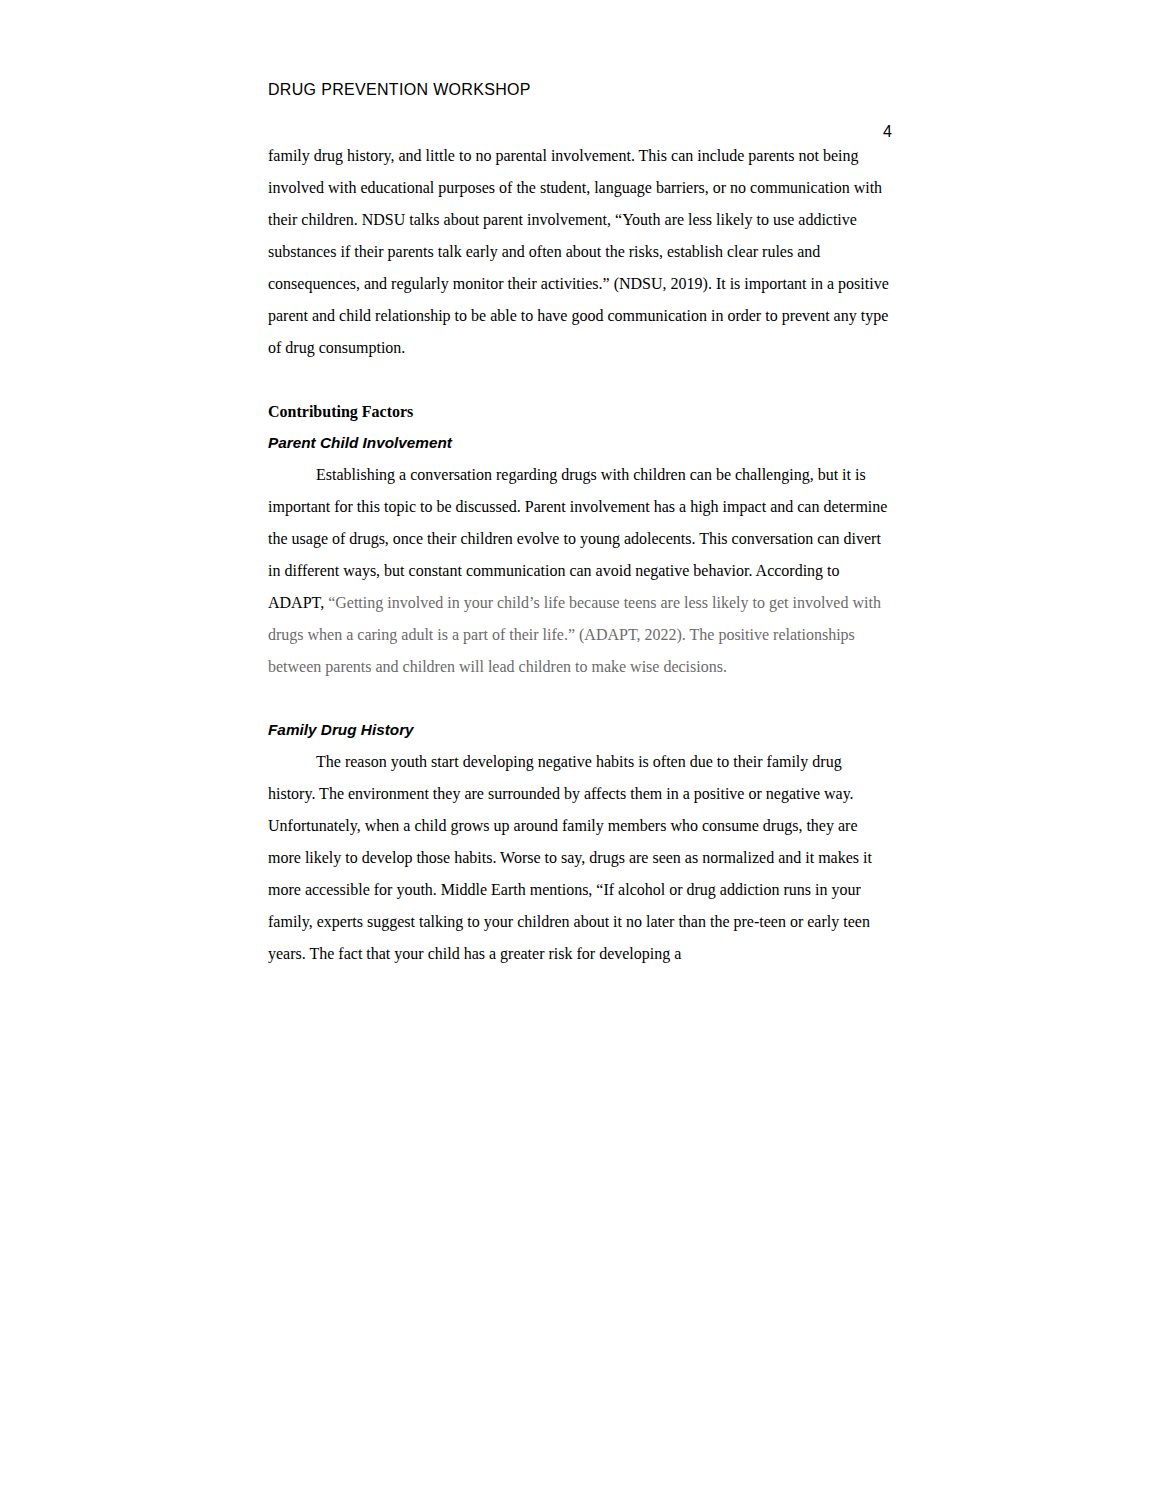Drug Prevention Workshop
4
family drug history, and little to no parental involvement. This can include parents not being involved with educational purposes of the student, language barriers, or no communication with their children. NDSU talks about parent involvement, “Youth are less likely to use addictive substances if their parents talk early and often about the risks, establish clear rules and consequences, and regularly monitor their activities.” (NDSU, 2019). It is important in a positive parent and child relationship to be able to have good communication in order to prevent any type of drug consumption.
Contributing Factors
Parent Child Involvement
Establishing a conversation regarding drugs with children can be challenging, but it is important for this topic to be discussed. Parent involvement has a high impact and can determine the usage of drugs, once their children evolve to young adolecents. This conversation can divert in different ways, but constant communication can avoid negative behavior. According to ADAPT, “Getting involved in your child’s life because teens are less likely to get involved with drugs when a caring adult is a part of their life.” (ADAPT, 2022). The positive relationships between parents and children will lead children to make wise decisions.
Family Drug History
The reason youth start developing negative habits is often due to their family drug history. The environment they are surrounded by affects them in a positive or negative way. Unfortunately, when a child grows up around family members who consume drugs, they are more likely to develop those habits. Worse to say, drugs are seen as normalized and it makes it more accessible for youth. Middle Earth mentions, “If alcohol or drug addiction runs in your family, experts suggest talking to your children about it no later than the pre-teen or early teen years. The fact that your child has a greater risk for developing a